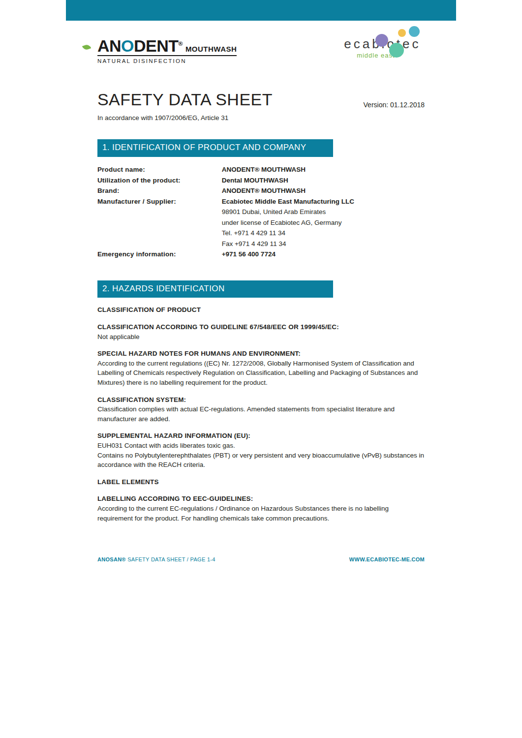ANODENT®
MOUTHWASH
NATURAL DISINFECTION
ecabiotec
middle east
SAFETY DATA SHEET
Version: 01.12.2018
In accordance with 1907/2006/EG, Article 31
1. IDENTIFICATION OF PRODUCT AND COMPANY
| Product name: | ANODENT® MOUTHWASH |
| Utilization of the product: | Dental MOUTHWASH |
| Brand: | ANODENT® MOUTHWASH |
| Manufacturer / Supplier: | Ecabiotec Middle East Manufacturing LLC |
| | 98901 Dubai, United Arab Emirates |
| | under license of Ecabiotec AG, Germany |
| | Tel. +971 4 429 11 34 |
| | Fax +971 4 429 11 34 |
| Emergency information: | +971 56 400 7724 |
2. HAZARDS IDENTIFICATION
CLASSIFICATION OF PRODUCT
CLASSIFICATION ACCORDING TO GUIDELINE 67/548/EEC OR 1999/45/EC:
Not applicable
SPECIAL HAZARD NOTES FOR HUMANS AND ENVIRONMENT:
According to the current regulations ((EC) Nr. 1272/2008, Globally Harmonised System of Classification and Labelling of Chemicals respectively Regulation on Classification, Labelling and Packaging of Substances and Mixtures) there is no labelling requirement for the product.
CLASSIFICATION SYSTEM:
Classification complies with actual EC-regulations. Amended statements from specialist literature and manufacturer are added.
SUPPLEMENTAL HAZARD INFORMATION (EU):
EUH031 Contact with acids liberates toxic gas.
Contains no Polybutylenterephthalates (PBT) or very persistent and very bioaccumulative (vPvB) substances in accordance with the REACH criteria.
LABEL ELEMENTS
LABELLING ACCORDING TO EEC-GUIDELINES:
According to the current EC-regulations / Ordinance on Hazardous Substances there is no labelling requirement for the product. For handling chemicals take common precautions.
ANOSAN® SAFETY DATA SHEET / PAGE 1-4
WWW.ECABIOTEC-ME.COM